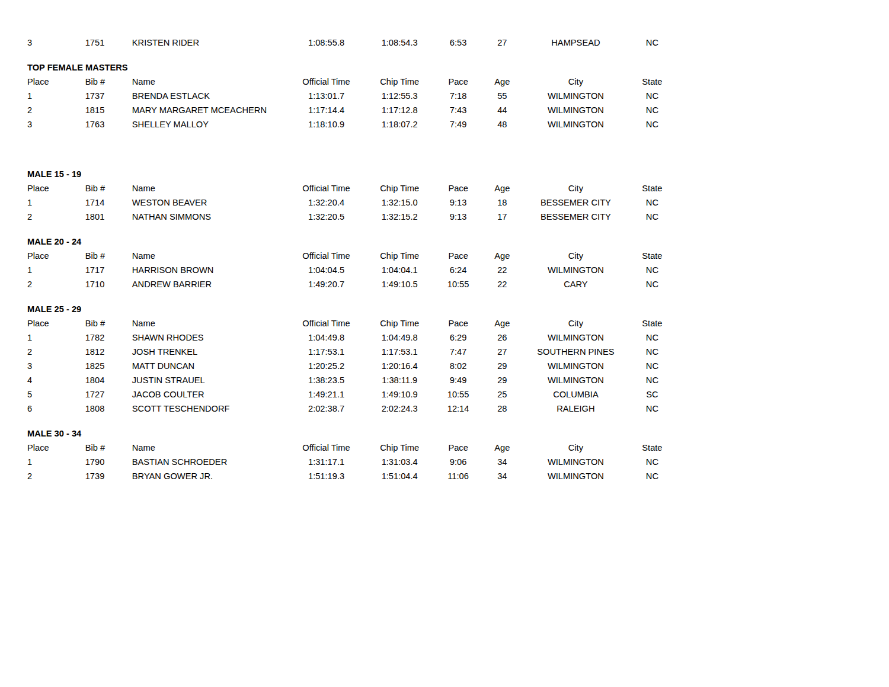| 3 | 1751 | KRISTEN RIDER | 1:08:55.8 | 1:08:54.3 | 6:53 | 27 | HAMPSEAD | NC |
| TOP FEMALE MASTERS |
| Place | Bib # | Name | Official Time | Chip Time | Pace | Age | City | State |
| 1 | 1737 | BRENDA ESTLACK | 1:13:01.7 | 1:12:55.3 | 7:18 | 55 | WILMINGTON | NC |
| 2 | 1815 | MARY MARGARET MCEACHERN | 1:17:14.4 | 1:17:12.8 | 7:43 | 44 | WILMINGTON | NC |
| 3 | 1763 | SHELLEY MALLOY | 1:18:10.9 | 1:18:07.2 | 7:49 | 48 | WILMINGTON | NC |
| MALE 15 - 19 |
| Place | Bib # | Name | Official Time | Chip Time | Pace | Age | City | State |
| 1 | 1714 | WESTON BEAVER | 1:32:20.4 | 1:32:15.0 | 9:13 | 18 | BESSEMER CITY | NC |
| 2 | 1801 | NATHAN SIMMONS | 1:32:20.5 | 1:32:15.2 | 9:13 | 17 | BESSEMER CITY | NC |
| MALE 20 - 24 |
| Place | Bib # | Name | Official Time | Chip Time | Pace | Age | City | State |
| 1 | 1717 | HARRISON BROWN | 1:04:04.5 | 1:04:04.1 | 6:24 | 22 | WILMINGTON | NC |
| 2 | 1710 | ANDREW BARRIER | 1:49:20.7 | 1:49:10.5 | 10:55 | 22 | CARY | NC |
| MALE 25 - 29 |
| Place | Bib # | Name | Official Time | Chip Time | Pace | Age | City | State |
| 1 | 1782 | SHAWN RHODES | 1:04:49.8 | 1:04:49.8 | 6:29 | 26 | WILMINGTON | NC |
| 2 | 1812 | JOSH TRENKEL | 1:17:53.1 | 1:17:53.1 | 7:47 | 27 | SOUTHERN PINES | NC |
| 3 | 1825 | MATT DUNCAN | 1:20:25.2 | 1:20:16.4 | 8:02 | 29 | WILMINGTON | NC |
| 4 | 1804 | JUSTIN STRAUEL | 1:38:23.5 | 1:38:11.9 | 9:49 | 29 | WILMINGTON | NC |
| 5 | 1727 | JACOB COULTER | 1:49:21.1 | 1:49:10.9 | 10:55 | 25 | COLUMBIA | SC |
| 6 | 1808 | SCOTT TESCHENDORF | 2:02:38.7 | 2:02:24.3 | 12:14 | 28 | RALEIGH | NC |
| MALE 30 - 34 |
| Place | Bib # | Name | Official Time | Chip Time | Pace | Age | City | State |
| 1 | 1790 | BASTIAN SCHROEDER | 1:31:17.1 | 1:31:03.4 | 9:06 | 34 | WILMINGTON | NC |
| 2 | 1739 | BRYAN GOWER JR. | 1:51:19.3 | 1:51:04.4 | 11:06 | 34 | WILMINGTON | NC |